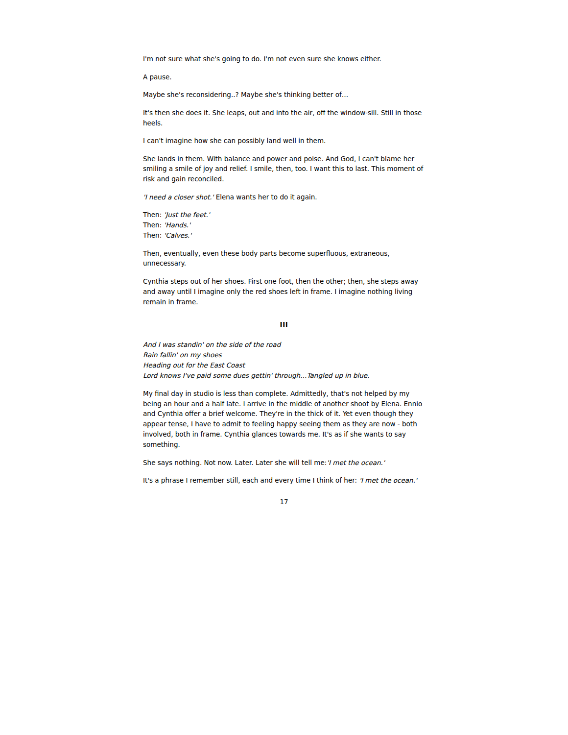I'm not sure what she's going to do. I'm not even sure she knows either.
A pause.
Maybe she's reconsidering..? Maybe she's thinking better of…
It's then she does it. She leaps, out and into the air, off the window-sill. Still in those heels.
I can't imagine how she can possibly land well in them.
She lands in them. With balance and power and poise. And God, I can't blame her smiling a smile of joy and relief. I smile, then, too. I want this to last. This moment of risk and gain reconciled.
'I need a closer shot.' Elena wants her to do it again.
Then: 'Just the feet.'
Then: 'Hands.'
Then: 'Calves.'
Then, eventually, even these body parts become superfluous, extraneous, unnecessary.
Cynthia steps out of her shoes. First one foot, then the other; then, she steps away and away until I imagine only the red shoes left in frame. I imagine nothing living remain in frame.
III
And I was standin' on the side of the road
Rain fallin' on my shoes
Heading out for the East Coast
Lord knows I've paid some dues gettin' through…Tangled up in blue.
My final day in studio is less than complete. Admittedly, that's not helped by my being an hour and a half late. I arrive in the middle of another shoot by Elena. Ennio and Cynthia offer a brief welcome. They're in the thick of it. Yet even though they appear tense, I have to admit to feeling happy seeing them as they are now - both involved, both in frame. Cynthia glances towards me. It's as if she wants to say something.
She says nothing. Not now. Later. Later she will tell me:'I met the ocean.'
It's a phrase I remember still, each and every time I think of her: 'I met the ocean.'
17